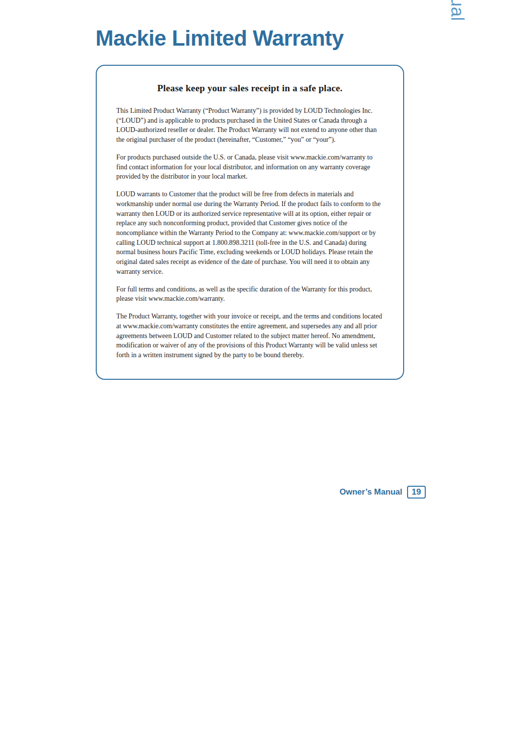Owner’s Manual
Mackie Limited Warranty
Please keep your sales receipt in a safe place.
This Limited Product Warranty (“Product Warranty”) is provided by LOUD Technologies Inc. (“LOUD”) and is applicable to products purchased in the United States or Canada through a LOUD-authorized reseller or dealer. The Product Warranty will not extend to anyone other than the original purchaser of the product (hereinafter, “Customer,” “you” or “your”).
For products purchased outside the U.S. or Canada, please visit www.mackie.com/warranty to find contact information for your local distributor, and information on any warranty coverage provided by the distributor in your local market.
LOUD warrants to Customer that the product will be free from defects in materials and workmanship under normal use during the Warranty Period. If the product fails to conform to the warranty then LOUD or its authorized service representative will at its option, either repair or replace any such nonconforming product, provided that Customer gives notice of the noncompliance within the Warranty Period to the Company at: www.mackie.com/support or by calling LOUD technical support at 1.800.898.3211 (toll-free in the U.S. and Canada) during normal business hours Pacific Time, excluding weekends or LOUD holidays. Please retain the original dated sales receipt as evidence of the date of purchase. You will need it to obtain any warranty service.
For full terms and conditions, as well as the specific duration of the Warranty for this product, please visit www.mackie.com/warranty.
The Product Warranty, together with your invoice or receipt, and the terms and conditions located at www.mackie.com/warranty constitutes the entire agreement, and supersedes any and all prior agreements between LOUD and Customer related to the subject matter hereof. No amendment, modification or waiver of any of the provisions of this Product Warranty will be valid unless set forth in a written instrument signed by the party to be bound thereby.
Owner’s Manual 19